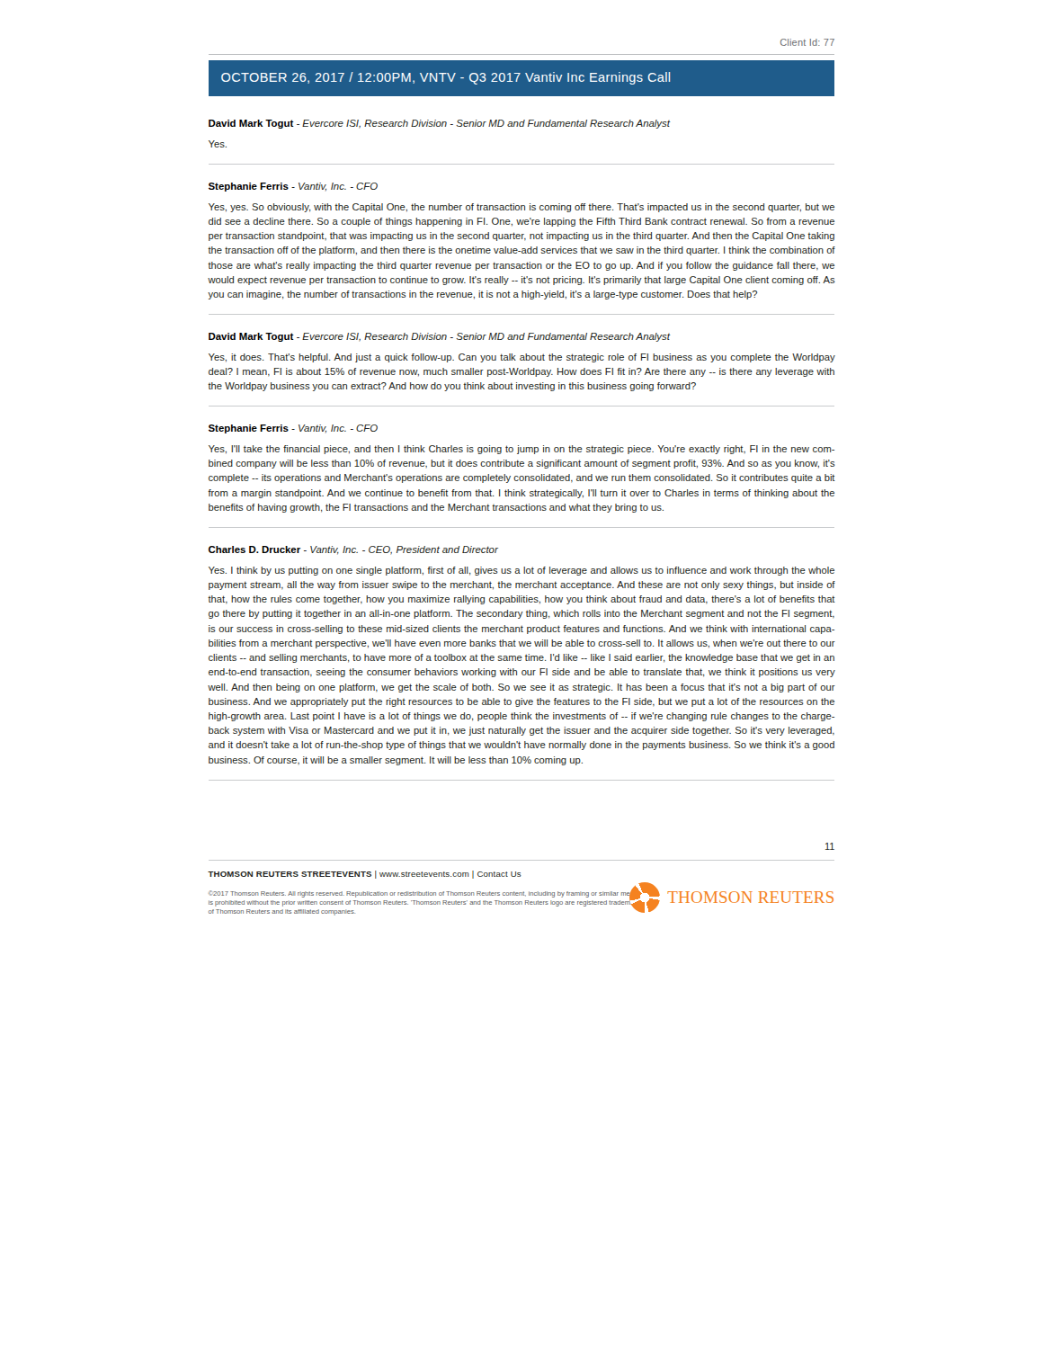Client Id: 77
OCTOBER 26, 2017 / 12:00PM, VNTV - Q3 2017 Vantiv Inc Earnings Call
David Mark Togut - Evercore ISI, Research Division - Senior MD and Fundamental Research Analyst
Yes.
Stephanie Ferris - Vantiv, Inc. - CFO
Yes, yes. So obviously, with the Capital One, the number of transaction is coming off there. That's impacted us in the second quarter, but we did see a decline there. So a couple of things happening in FI. One, we're lapping the Fifth Third Bank contract renewal. So from a revenue per transaction standpoint, that was impacting us in the second quarter, not impacting us in the third quarter. And then the Capital One taking the transaction off of the platform, and then there is the onetime value-add services that we saw in the third quarter. I think the combination of those are what's really impacting the third quarter revenue per transaction or the EO to go up. And if you follow the guidance fall there, we would expect revenue per transaction to continue to grow. It's really -- it's not pricing. It's primarily that large Capital One client coming off. As you can imagine, the number of transactions in the revenue, it is not a high-yield, it's a large-type customer. Does that help?
David Mark Togut - Evercore ISI, Research Division - Senior MD and Fundamental Research Analyst
Yes, it does. That's helpful. And just a quick follow-up. Can you talk about the strategic role of FI business as you complete the Worldpay deal? I mean, FI is about 15% of revenue now, much smaller post-Worldpay. How does FI fit in? Are there any -- is there any leverage with the Worldpay business you can extract? And how do you think about investing in this business going forward?
Stephanie Ferris - Vantiv, Inc. - CFO
Yes, I'll take the financial piece, and then I think Charles is going to jump in on the strategic piece. You're exactly right, FI in the new combined company will be less than 10% of revenue, but it does contribute a significant amount of segment profit, 93%. And so as you know, it's complete -- its operations and Merchant's operations are completely consolidated, and we run them consolidated. So it contributes quite a bit from a margin standpoint. And we continue to benefit from that. I think strategically, I'll turn it over to Charles in terms of thinking about the benefits of having growth, the FI transactions and the Merchant transactions and what they bring to us.
Charles D. Drucker - Vantiv, Inc. - CEO, President and Director
Yes. I think by us putting on one single platform, first of all, gives us a lot of leverage and allows us to influence and work through the whole payment stream, all the way from issuer swipe to the merchant, the merchant acceptance. And these are not only sexy things, but inside of that, how the rules come together, how you maximize rallying capabilities, how you think about fraud and data, there's a lot of benefits that go there by putting it together in an all-in-one platform. The secondary thing, which rolls into the Merchant segment and not the FI segment, is our success in cross-selling to these mid-sized clients the merchant product features and functions. And we think with international capabilities from a merchant perspective, we'll have even more banks that we will be able to cross-sell to. It allows us, when we're out there to our clients -- and selling merchants, to have more of a toolbox at the same time. I'd like -- like I said earlier, the knowledge base that we get in an end-to-end transaction, seeing the consumer behaviors working with our FI side and be able to translate that, we think it positions us very well. And then being on one platform, we get the scale of both. So we see it as strategic. It has been a focus that it's not a big part of our business. And we appropriately put the right resources to be able to give the features to the FI side, but we put a lot of the resources on the high-growth area. Last point I have is a lot of things we do, people think the investments of -- if we're changing rule changes to the charge-back system with Visa or Mastercard and we put it in, we just naturally get the issuer and the acquirer side together. So it's very leveraged, and it doesn't take a lot of run-the-shop type of things that we wouldn't have normally done in the payments business. So we think it's a good business. Of course, it will be a smaller segment. It will be less than 10% coming up.
11
THOMSON REUTERS STREETEVENTS | www.streetevents.com | Contact Us
©2017 Thomson Reuters. All rights reserved. Republication or redistribution of Thomson Reuters content, including by framing or similar means, is prohibited without the prior written consent of Thomson Reuters. 'Thomson Reuters' and the Thomson Reuters logo are registered trademarks of Thomson Reuters and its affiliated companies.
THOMSON REUTERS